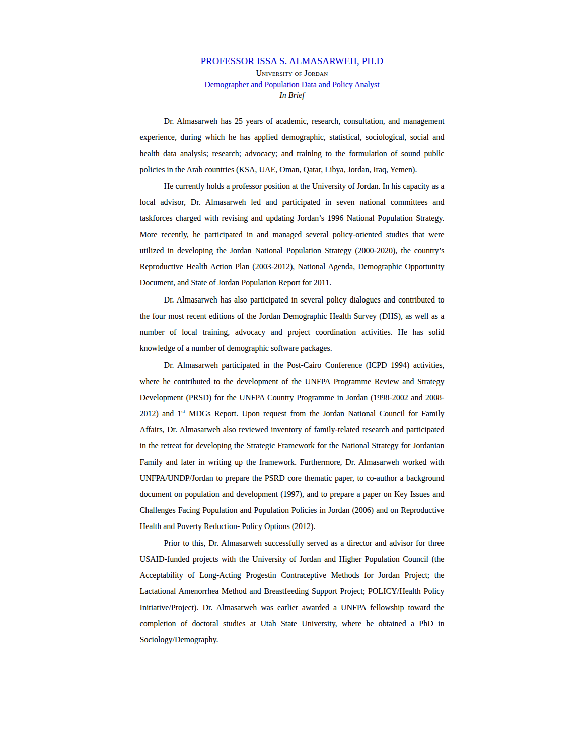PROFESSOR ISSA S. ALMASARWEH, PH.D
University of Jordan
Demographer and Population Data and Policy Analyst
In Brief
Dr. Almasarweh has 25 years of academic, research, consultation, and management experience, during which he has applied demographic, statistical, sociological, social and health data analysis; research; advocacy; and training to the formulation of sound public policies in the Arab countries (KSA, UAE, Oman, Qatar, Libya, Jordan, Iraq, Yemen).
He currently holds a professor position at the University of Jordan. In his capacity as a local advisor, Dr. Almasarweh led and participated in seven national committees and taskforces charged with revising and updating Jordan’s 1996 National Population Strategy. More recently, he participated in and managed several policy-oriented studies that were utilized in developing the Jordan National Population Strategy (2000-2020), the country’s Reproductive Health Action Plan (2003-2012), National Agenda, Demographic Opportunity Document, and State of Jordan Population Report for 2011.
Dr. Almasarweh has also participated in several policy dialogues and contributed to the four most recent editions of the Jordan Demographic Health Survey (DHS), as well as a number of local training, advocacy and project coordination activities. He has solid knowledge of a number of demographic software packages.
Dr. Almasarweh participated in the Post-Cairo Conference (ICPD 1994) activities, where he contributed to the development of the UNFPA Programme Review and Strategy Development (PRSD) for the UNFPA Country Programme in Jordan (1998-2002 and 2008-2012) and 1st MDGs Report. Upon request from the Jordan National Council for Family Affairs, Dr. Almasarweh also reviewed inventory of family-related research and participated in the retreat for developing the Strategic Framework for the National Strategy for Jordanian Family and later in writing up the framework. Furthermore, Dr. Almasarweh worked with UNFPA/UNDP/Jordan to prepare the PSRD core thematic paper, to co-author a background document on population and development (1997), and to prepare a paper on Key Issues and Challenges Facing Population and Population Policies in Jordan (2006) and on Reproductive Health and Poverty Reduction- Policy Options (2012).
Prior to this, Dr. Almasarweh successfully served as a director and advisor for three USAID-funded projects with the University of Jordan and Higher Population Council (the Acceptability of Long-Acting Progestin Contraceptive Methods for Jordan Project; the Lactational Amenorrhea Method and Breastfeeding Support Project; POLICY/Health Policy Initiative/Project). Dr. Almasarweh was earlier awarded a UNFPA fellowship toward the completion of doctoral studies at Utah State University, where he obtained a PhD in Sociology/Demography.